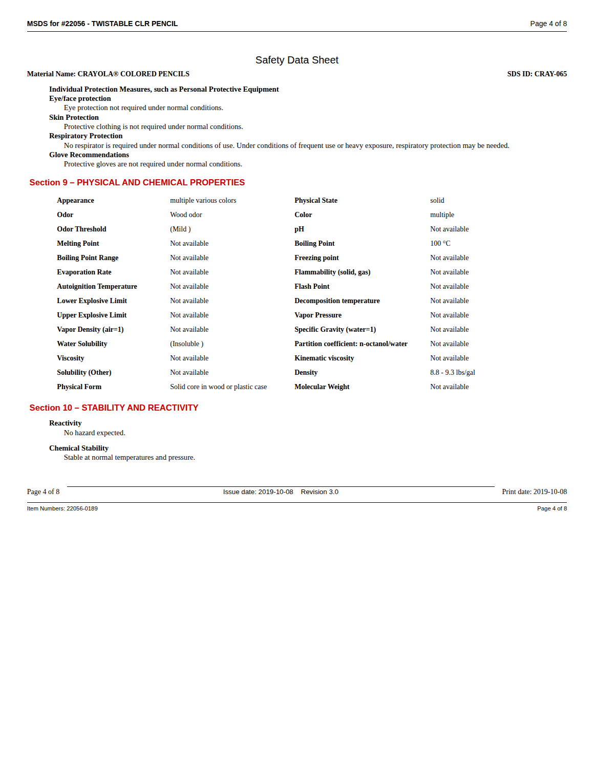MSDS for #22056 - TWISTABLE CLR PENCIL
Page 4 of 8
Safety Data Sheet
Material Name: CRAYOLA® COLORED PENCILS
SDS ID: CRAY-065
Individual Protection Measures, such as Personal Protective Equipment
Eye/face protection
Eye protection not required under normal conditions.
Skin Protection
Protective clothing is not required under normal conditions.
Respiratory Protection
No respirator is required under normal conditions of use. Under conditions of frequent use or heavy exposure, respiratory protection may be needed.
Glove Recommendations
Protective gloves are not required under normal conditions.
Section 9 – PHYSICAL AND CHEMICAL PROPERTIES
| Appearance | multiple various colors | Physical State | solid |
| Odor | Wood odor | Color | multiple |
| Odor Threshold | (Mild ) | pH | Not available |
| Melting Point | Not available | Boiling Point | 100 °C |
| Boiling Point Range | Not available | Freezing point | Not available |
| Evaporation Rate | Not available | Flammability (solid, gas) | Not available |
| Autoignition Temperature | Not available | Flash Point | Not available |
| Lower Explosive Limit | Not available | Decomposition temperature | Not available |
| Upper Explosive Limit | Not available | Vapor Pressure | Not available |
| Vapor Density (air=1) | Not available | Specific Gravity (water=1) | Not available |
| Water Solubility | (Insoluble ) | Partition coefficient: n-octanol/water | Not available |
| Viscosity | Not available | Kinematic viscosity | Not available |
| Solubility (Other) | Not available | Density | 8.8 - 9.3 lbs/gal |
| Physical Form | Solid core in wood or plastic case | Molecular Weight | Not available |
Section 10 – STABILITY AND REACTIVITY
Reactivity
No hazard expected.
Chemical Stability
Stable at normal temperatures and pressure.
Page 4 of 8
Issue date: 2019-10-08 Revision 3.0
Print date: 2019-10-08
Item Numbers: 22056-0189
Page 4 of 8